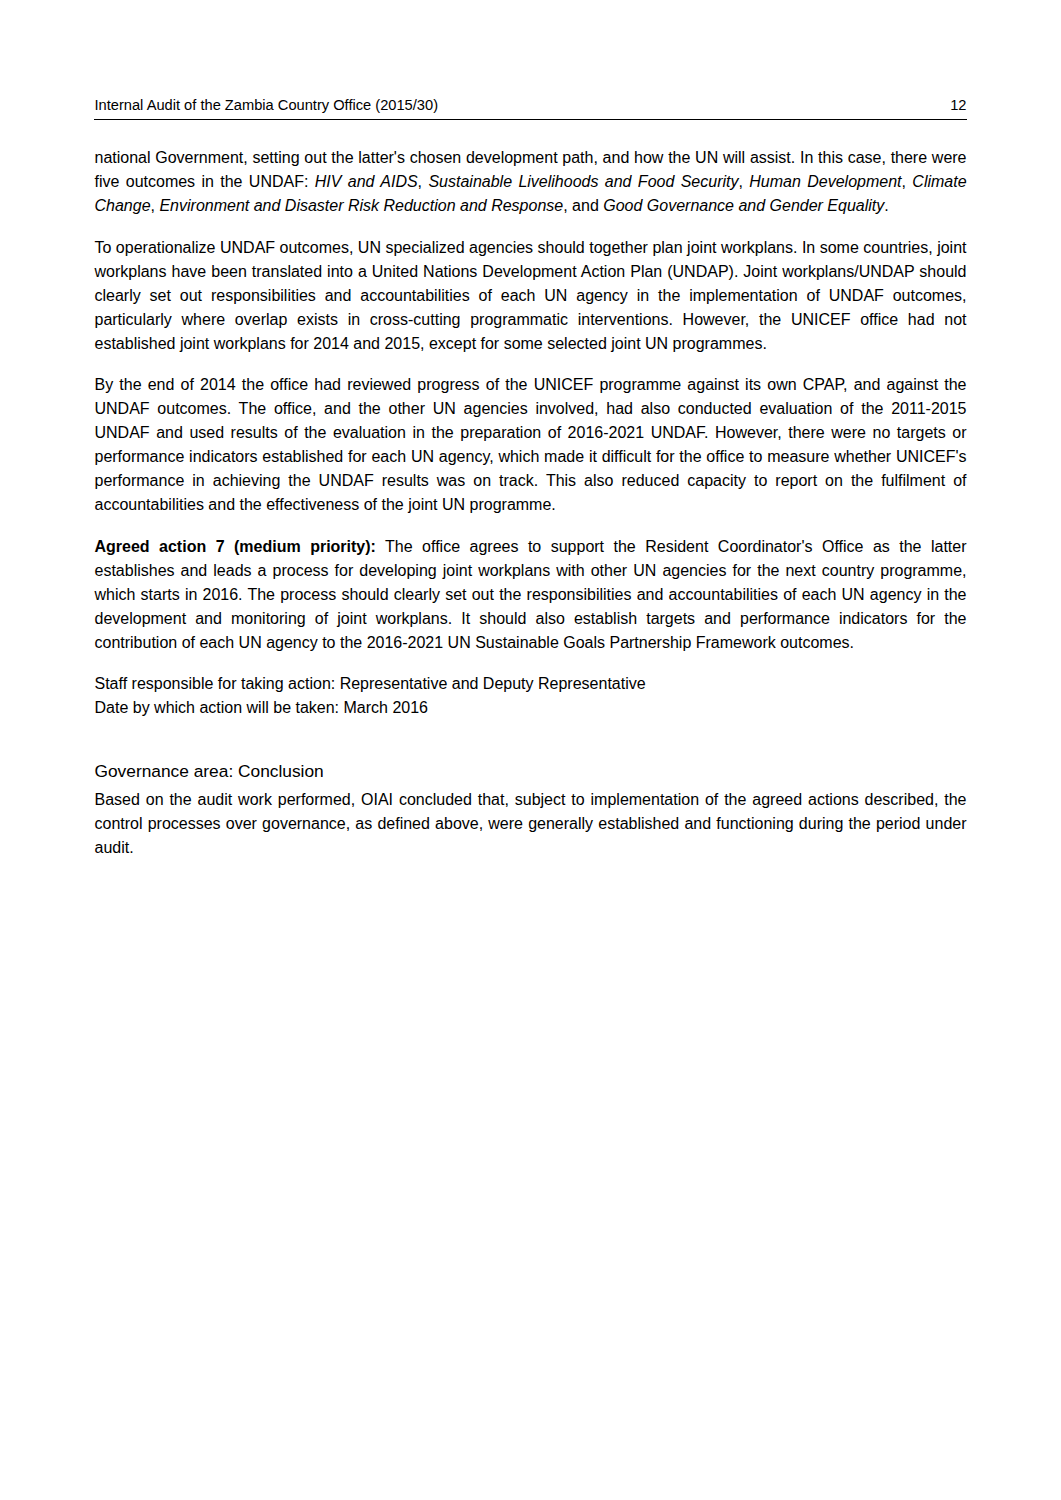Internal Audit of the Zambia Country Office (2015/30) 12
national Government, setting out the latter's chosen development path, and how the UN will assist. In this case, there were five outcomes in the UNDAF: HIV and AIDS, Sustainable Livelihoods and Food Security, Human Development, Climate Change, Environment and Disaster Risk Reduction and Response, and Good Governance and Gender Equality.
To operationalize UNDAF outcomes, UN specialized agencies should together plan joint workplans. In some countries, joint workplans have been translated into a United Nations Development Action Plan (UNDAP). Joint workplans/UNDAP should clearly set out responsibilities and accountabilities of each UN agency in the implementation of UNDAF outcomes, particularly where overlap exists in cross-cutting programmatic interventions. However, the UNICEF office had not established joint workplans for 2014 and 2015, except for some selected joint UN programmes.
By the end of 2014 the office had reviewed progress of the UNICEF programme against its own CPAP, and against the UNDAF outcomes. The office, and the other UN agencies involved, had also conducted evaluation of the 2011-2015 UNDAF and used results of the evaluation in the preparation of 2016-2021 UNDAF. However, there were no targets or performance indicators established for each UN agency, which made it difficult for the office to measure whether UNICEF's performance in achieving the UNDAF results was on track. This also reduced capacity to report on the fulfilment of accountabilities and the effectiveness of the joint UN programme.
Agreed action 7 (medium priority): The office agrees to support the Resident Coordinator's Office as the latter establishes and leads a process for developing joint workplans with other UN agencies for the next country programme, which starts in 2016. The process should clearly set out the responsibilities and accountabilities of each UN agency in the development and monitoring of joint workplans. It should also establish targets and performance indicators for the contribution of each UN agency to the 2016-2021 UN Sustainable Goals Partnership Framework outcomes.
Staff responsible for taking action: Representative and Deputy Representative
Date by which action will be taken: March 2016
Governance area: Conclusion
Based on the audit work performed, OIAI concluded that, subject to implementation of the agreed actions described, the control processes over governance, as defined above, were generally established and functioning during the period under audit.